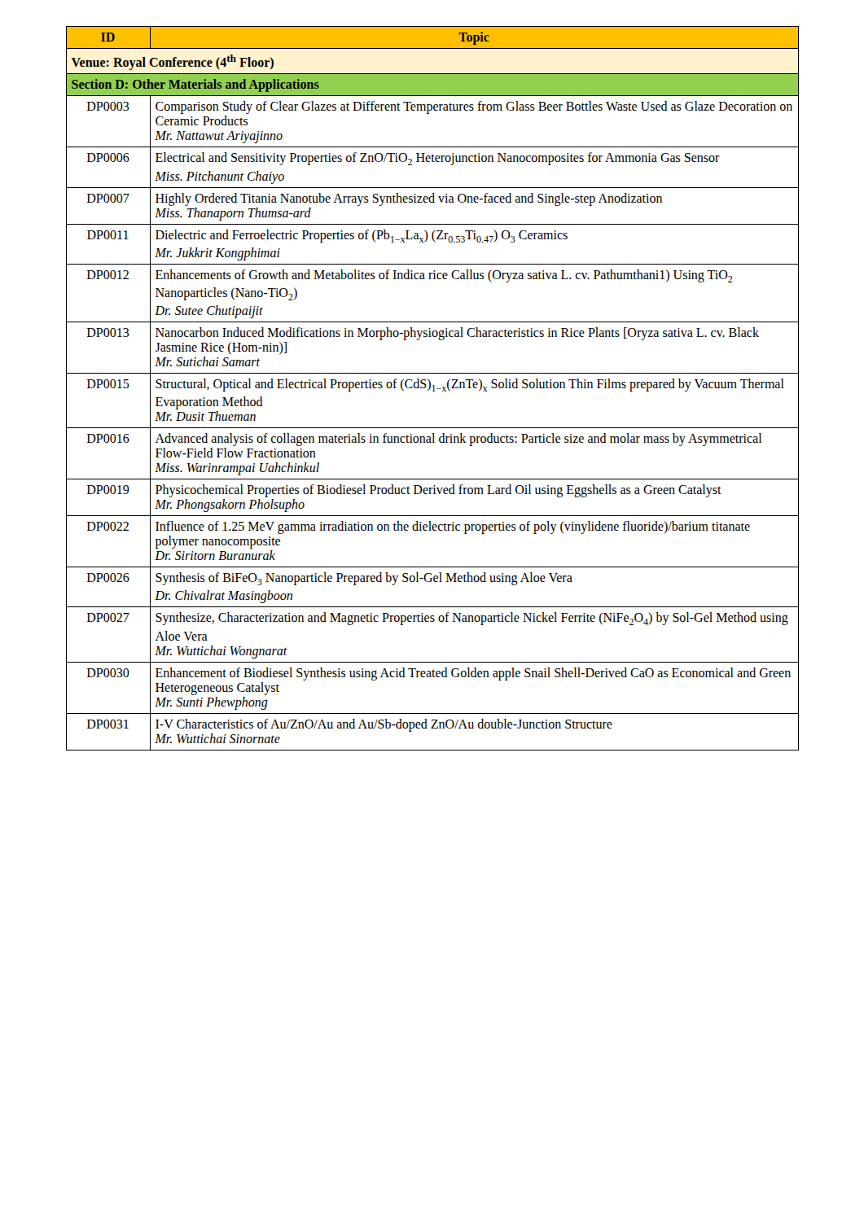| ID | Topic |
| --- | --- |
| Venue: Royal Conference (4 th Floor) |
| Section D: Other Materials and Applications |
| DP0003 | Comparison Study of Clear Glazes at Different Temperatures from Glass Beer Bottles Waste Used as Glaze Decoration on Ceramic Products Mr. Nattawut Ariyajinno |
| DP0006 | Electrical and Sensitivity Properties of ZnO/TiO 2 Heterojunction Nanocomposites for Ammonia Gas Sensor Miss. Pitchanunt Chaiyo |
| DP0007 | Highly Ordered Titania Nanotube Arrays Synthesized via One-faced and Single-step Anodization Miss. Thanaporn Thumsa-ard |
| DP0011 | Dielectric and Ferroelectric Properties of (Pb 1−x La x ) (Zr 0.53 Ti 0.47 ) O 3 Ceramics Mr. Jukkrit Kongphimai |
| DP0012 | Enhancements of Growth and Metabolites of Indica rice Callus (Oryza sativa L. cv. Pathumthani1) Using TiO 2 Nanoparticles (Nano-TiO 2 ) Dr. Sutee Chutipaijit |
| DP0013 | Nanocarbon Induced Modifications in Morpho-physiogical Characteristics in Rice Plants [Oryza sativa L. cv. Black Jasmine Rice (Hom-nin)] Mr. Sutichai Samart |
| DP0015 | Structural, Optical and Electrical Properties of (CdS) 1−x (ZnTe) x Solid Solution Thin Films prepared by Vacuum Thermal Evaporation Method Mr. Dusit Thueman |
| DP0016 | Advanced analysis of collagen materials in functional drink products: Particle size and molar mass by Asymmetrical Flow-Field Flow Fractionation Miss. Warinrampai Uahchinkul |
| DP0019 | Physicochemical Properties of Biodiesel Product Derived from Lard Oil using Eggshells as a Green Catalyst Mr. Phongsakorn Pholsupho |
| DP0022 | Influence of 1.25 MeV gamma irradiation on the dielectric properties of poly (vinylidene fluoride)/barium titanate polymer nanocomposite Dr. Siritorn Buranurak |
| DP0026 | Synthesis of BiFeO 3 Nanoparticle Prepared by Sol-Gel Method using Aloe Vera Dr. Chivalrat Masingboon |
| DP0027 | Synthesize, Characterization and Magnetic Properties of Nanoparticle Nickel Ferrite (NiFe 2 O 4 ) by Sol-Gel Method using Aloe Vera Mr. Wuttichai Wongnarat |
| DP0030 | Enhancement of Biodiesel Synthesis using Acid Treated Golden apple Snail Shell-Derived CaO as Economical and Green Heterogeneous Catalyst Mr. Sunti Phewphong |
| DP0031 | I-V Characteristics of Au/ZnO/Au and Au/Sb-doped ZnO/Au double-Junction Structure Mr. Wuttichai Sinornate |